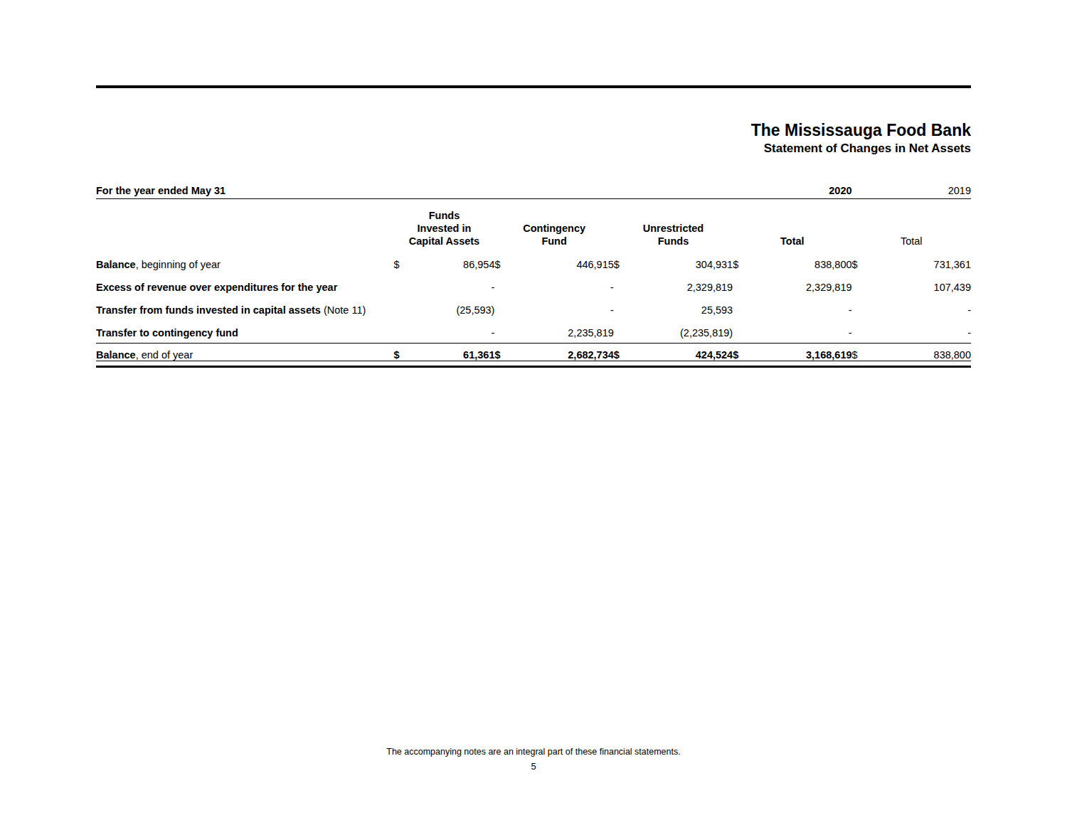The Mississauga Food Bank
Statement of Changes in Net Assets
| For the year ended May 31 | | | | | | | | 2020 | | 2019 |
| | Funds Invested in Capital Assets | Contingency Fund | Unrestricted Funds | Total | Total |
| Balance , beginning of year | $ | 86,954 | $ | 446,915 | $ | 304,931 | $ | 838,800 | $ | 731,361 |
| Excess of revenue over expenditures for the year | | - | | - | | 2,329,819 | | 2,329,819 | | 107,439 |
| Transfer from funds invested in capital assets (Note 11) | | (25,593) | | - | | 25,593 | | - | | - |
| Transfer to contingency fund | | - | | 2,235,819 | | (2,235,819) | | - | | - |
| Balance , end of year | $ | 61,361 | $ | 2,682,734 | $ | 424,524 | $ | 3,168,619 | $ | 838,800 |
The accompanying notes are an integral part of these financial statements.
5